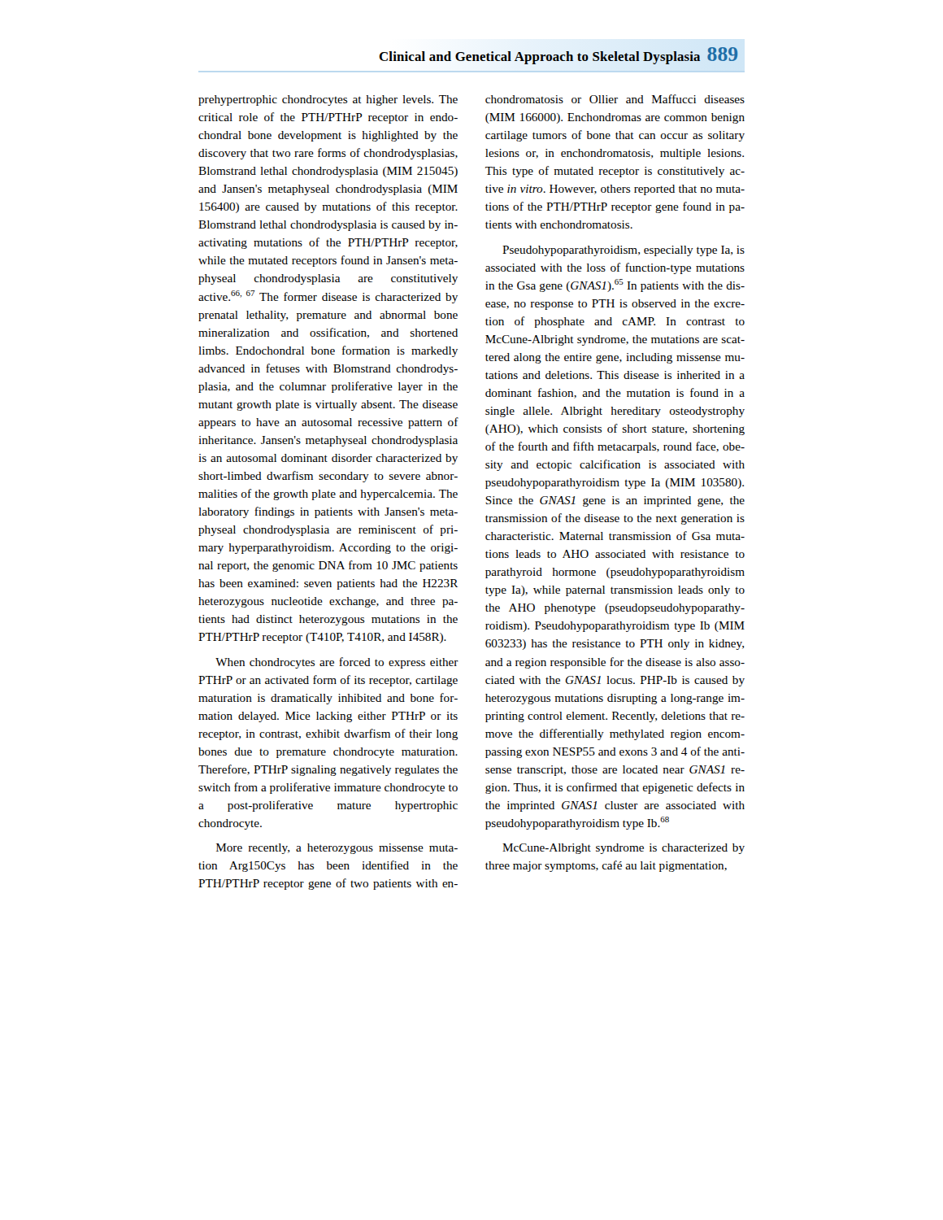Clinical and Genetical Approach to Skeletal Dysplasia 889
prehypertrophic chondrocytes at higher levels. The critical role of the PTH/PTHrP receptor in endochondral bone development is highlighted by the discovery that two rare forms of chondrodysplasias, Blomstrand lethal chondrodysplasia (MIM 215045) and Jansen's metaphyseal chondrodysplasia (MIM 156400) are caused by mutations of this receptor. Blomstrand lethal chondrodysplasia is caused by inactivating mutations of the PTH/PTHrP receptor, while the mutated receptors found in Jansen's metaphyseal chondrodysplasia are constitutively active.66, 67 The former disease is characterized by prenatal lethality, premature and abnormal bone mineralization and ossification, and shortened limbs. Endochondral bone formation is markedly advanced in fetuses with Blomstrand chondrodysplasia, and the columnar proliferative layer in the mutant growth plate is virtually absent. The disease appears to have an autosomal recessive pattern of inheritance. Jansen's metaphyseal chondrodysplasia is an autosomal dominant disorder characterized by short-limbed dwarfism secondary to severe abnormalities of the growth plate and hypercalcemia. The laboratory findings in patients with Jansen's metaphyseal chondrodysplasia are reminiscent of primary hyperparathyroidism. According to the original report, the genomic DNA from 10 JMC patients has been examined: seven patients had the H223R heterozygous nucleotide exchange, and three patients had distinct heterozygous mutations in the PTH/PTHrP receptor (T410P, T410R, and I458R).
When chondrocytes are forced to express either PTHrP or an activated form of its receptor, cartilage maturation is dramatically inhibited and bone formation delayed. Mice lacking either PTHrP or its receptor, in contrast, exhibit dwarfism of their long bones due to premature chondrocyte maturation. Therefore, PTHrP signaling negatively regulates the switch from a proliferative immature chondrocyte to a post-proliferative mature hypertrophic chondrocyte.
More recently, a heterozygous missense mutation Arg150Cys has been identified in the PTH/PTHrP receptor gene of two patients with enchondromatosis or Ollier and Maffucci diseases (MIM 166000). Enchondromas are common benign cartilage tumors of bone that can occur as solitary lesions or, in enchondromatosis, multiple lesions. This type of mutated receptor is constitutively active in vitro. However, others reported that no mutations of the PTH/PTHrP receptor gene found in patients with enchondromatosis.
Pseudohypoparathyroidism, especially type Ia, is associated with the loss of function-type mutations in the Gsa gene (GNAS1).65 In patients with the disease, no response to PTH is observed in the excretion of phosphate and cAMP. In contrast to McCune-Albright syndrome, the mutations are scattered along the entire gene, including missense mutations and deletions. This disease is inherited in a dominant fashion, and the mutation is found in a single allele. Albright hereditary osteodystrophy (AHO), which consists of short stature, shortening of the fourth and fifth metacarpals, round face, obesity and ectopic calcification is associated with pseudohypoparathyroidism type Ia (MIM 103580). Since the GNAS1 gene is an imprinted gene, the transmission of the disease to the next generation is characteristic. Maternal transmission of Gsa mutations leads to AHO associated with resistance to parathyroid hormone (pseudohypoparathyroidism type Ia), while paternal transmission leads only to the AHO phenotype (pseudopseudohypoparathyroidism). Pseudohypoparathyroidism type Ib (MIM 603233) has the resistance to PTH only in kidney, and a region responsible for the disease is also associated with the GNAS1 locus. PHP-Ib is caused by heterozygous mutations disrupting a long-range imprinting control element. Recently, deletions that remove the differentially methylated region encompassing exon NESP55 and exons 3 and 4 of the antisense transcript, those are located near GNAS1 region. Thus, it is confirmed that epigenetic defects in the imprinted GNAS1 cluster are associated with pseudohypoparathyroidism type Ib.68
McCune-Albright syndrome is characterized by three major symptoms, café au lait pigmentation,